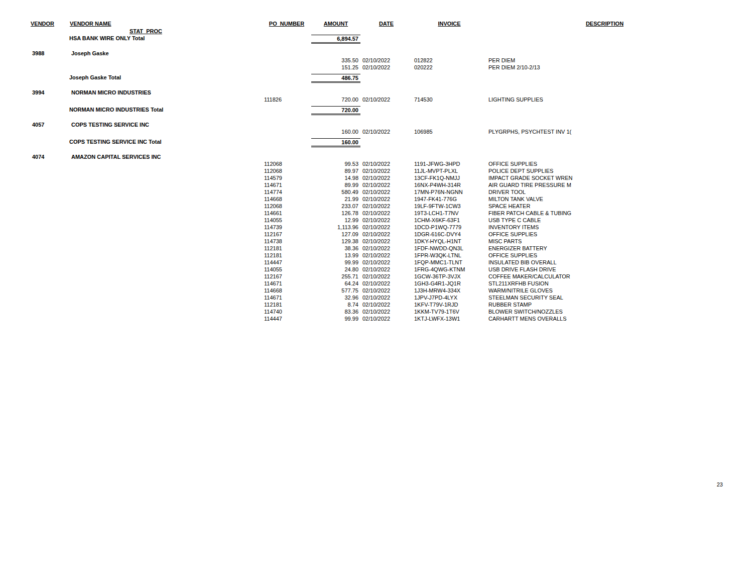| VENDOR | VENDOR NAME | PO_NUMBER | AMOUNT | DATE | INVOICE | DESCRIPTION |
| --- | --- | --- | --- | --- | --- | --- |
| | STAT_PROC | | | | | |
| | HSA BANK WIRE ONLY Total | | 6,894.57 | | | |
| 3988 | Joseph Gaske | | | | | |
| | | | 335.50 | 02/10/2022 | 012822 | PER DIEM |
| | | | 151.25 | 02/10/2022 | 020222 | PER DIEM 2/10-2/13 |
| | Joseph Gaske Total | | 486.75 | | | |
| 3994 | NORMAN MICRO INDUSTRIES | | | | | |
| | | 111826 | 720.00 | 02/10/2022 | 714530 | LIGHTING SUPPLIES |
| | NORMAN MICRO INDUSTRIES Total | | 720.00 | | | |
| 4057 | COPS TESTING SERVICE INC | | | | | |
| | | | 160.00 | 02/10/2022 | 106985 | PLYGRPHS, PSYCHTEST INV 1( |
| | COPS TESTING SERVICE INC Total | | 160.00 | | | |
| 4074 | AMAZON CAPITAL SERVICES INC | | | | | |
| | | 112068 | 99.53 | 02/10/2022 | 1191-JFWG-3HPD | OFFICE SUPPLIES |
| | | 112068 | 89.97 | 02/10/2022 | 11JL-MVPT-PLXL | POLICE DEPT SUPPLIES |
| | | 114579 | 14.98 | 02/10/2022 | 13CF-FK1Q-NMJJ | IMPACT GRADE SOCKET WREN |
| | | 114671 | 89.99 | 02/10/2022 | 16NX-P4WH-314R | AIR GUARD TIRE PRESSURE M |
| | | 114774 | 580.49 | 02/10/2022 | 17MN-P76N-NGNN | DRIVER TOOL |
| | | 114668 | 21.99 | 02/10/2022 | 1947-FK41-776G | MILTON TANK VALVE |
| | | 112068 | 233.07 | 02/10/2022 | 19LF-9FTW-1CW3 | SPACE HEATER |
| | | 114661 | 126.78 | 02/10/2022 | 19T3-LCH1-T7NV | FIBER PATCH CABLE & TUBING |
| | | 114055 | 12.99 | 02/10/2022 | 1CHM-X6KF-63F1 | USB TYPE C CABLE |
| | | 114739 | 1,113.96 | 02/10/2022 | 1DCD-P1WQ-7779 | INVENTORY ITEMS |
| | | 112167 | 127.09 | 02/10/2022 | 1DGR-616C-DVY4 | OFFICE SUPPLIES |
| | | 114738 | 129.38 | 02/10/2022 | 1DKY-HYQL-H1NT | MISC PARTS |
| | | 112181 | 38.36 | 02/10/2022 | 1FDF-NWDD-QN3L | ENERGIZER BATTERY |
| | | 112181 | 13.99 | 02/10/2022 | 1FPR-W3QK-LTNL | OFFICE SUPPLIES |
| | | 114447 | 99.99 | 02/10/2022 | 1FQP-MMC1-TLNT | INSULATED BIB OVERALL |
| | | 114055 | 24.80 | 02/10/2022 | 1FRG-4QWG-KTNM | USB DRIVE FLASH DRIVE |
| | | 112167 | 255.71 | 02/10/2022 | 1GCW-36TP-3VJX | COFFEE MAKER/CALCULATOR |
| | | 114671 | 64.24 | 02/10/2022 | 1GH3-G4R1-JQ1R | STL211XRFHB FUSION |
| | | 114668 | 577.75 | 02/10/2022 | 1J3H-MRW4-334X | WARM/NITRILE GLOVES |
| | | 114671 | 32.96 | 02/10/2022 | 1JPV-J7PD-4LYX | STEELMAN SECURITY SEAL |
| | | 112181 | 8.74 | 02/10/2022 | 1KFV-T79V-1RJD | RUBBER STAMP |
| | | 114740 | 83.36 | 02/10/2022 | 1KKM-TV79-1T6V | BLOWER SWITCH/NOZZLES |
| | | 114447 | 99.99 | 02/10/2022 | 1KTJ-LWFX-13W1 | CARHARTT MENS OVERALLS |
23